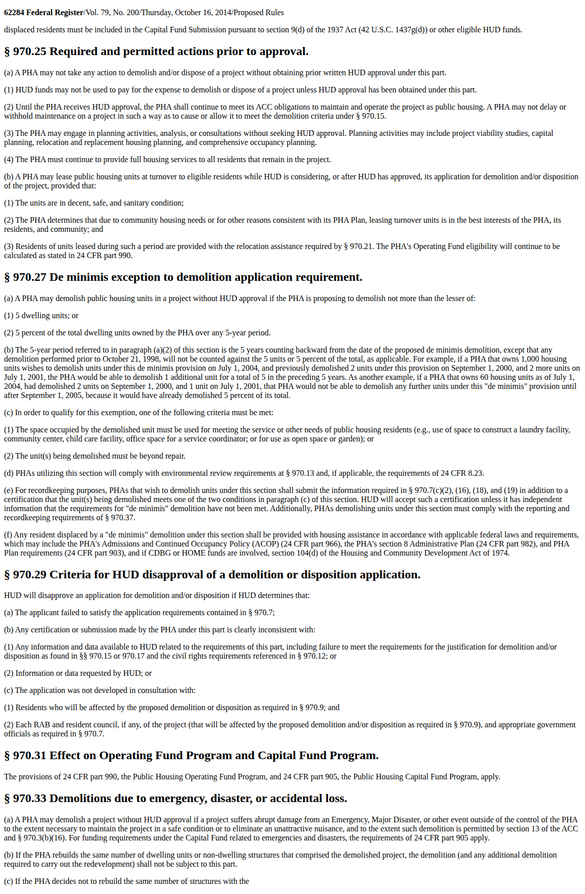62284 Federal Register/Vol. 79, No. 200/Thursday, October 16, 2014/Proposed Rules
displaced residents must be included in the Capital Fund Submission pursuant to section 9(d) of the 1937 Act (42 U.S.C. 1437g(d)) or other eligible HUD funds.
§ 970.25 Required and permitted actions prior to approval.
(a) A PHA may not take any action to demolish and/or dispose of a project without obtaining prior written HUD approval under this part.
(1) HUD funds may not be used to pay for the expense to demolish or dispose of a project unless HUD approval has been obtained under this part.
(2) Until the PHA receives HUD approval, the PHA shall continue to meet its ACC obligations to maintain and operate the project as public housing. A PHA may not delay or withhold maintenance on a project in such a way as to cause or allow it to meet the demolition criteria under § 970.15.
(3) The PHA may engage in planning activities, analysis, or consultations without seeking HUD approval. Planning activities may include project viability studies, capital planning, relocation and replacement housing planning, and comprehensive occupancy planning.
(4) The PHA must continue to provide full housing services to all residents that remain in the project.
(b) A PHA may lease public housing units at turnover to eligible residents while HUD is considering, or after HUD has approved, its application for demolition and/or disposition of the project, provided that:
(1) The units are in decent, safe, and sanitary condition;
(2) The PHA determines that due to community housing needs or for other reasons consistent with its PHA Plan, leasing turnover units is in the best interests of the PHA, its residents, and community; and
(3) Residents of units leased during such a period are provided with the relocation assistance required by § 970.21. The PHA's Operating Fund eligibility will continue to be calculated as stated in 24 CFR part 990.
§ 970.27 De minimis exception to demolition application requirement.
(a) A PHA may demolish public housing units in a project without HUD approval if the PHA is proposing to demolish not more than the lesser of:
(1) 5 dwelling units; or
(2) 5 percent of the total dwelling units owned by the PHA over any 5-year period.
(b) The 5-year period referred to in paragraph (a)(2) of this section is the 5 years counting backward from the date of the proposed de minimis demolition, except that any demolition performed prior to October 21, 1998, will not be counted against the 5 units or 5 percent of the total, as applicable. For example, if a PHA that owns 1,000 housing units wishes to demolish units under this de minimis provision on July 1, 2004, and previously demolished 2 units under this provision on September 1, 2000, and 2 more units on July 1, 2001, the PHA would be able to demolish 1 additional unit for a total of 5 in the preceding 5 years. As another example, if a PHA that owns 60 housing units as of July 1, 2004, had demolished 2 units on September 1, 2000, and 1 unit on July 1, 2001, that PHA would not be able to demolish any further units under this "de minimis" provision until after September 1, 2005, because it would have already demolished 5 percent of its total.
(c) In order to qualify for this exemption, one of the following criteria must be met:
(1) The space occupied by the demolished unit must be used for meeting the service or other needs of public housing residents (e.g., use of space to construct a laundry facility, community center, child care facility, office space for a service coordinator; or for use as open space or garden); or
(2) The unit(s) being demolished must be beyond repair.
(d) PHAs utilizing this section will comply with environmental review requirements at § 970.13 and, if applicable, the requirements of 24 CFR 8.23.
(e) For recordkeeping purposes, PHAs that wish to demolish units under this section shall submit the information required in § 970.7(c)(2), (16), (18), and (19) in addition to a certification that the unit(s) being demolished meets one of the two conditions in paragraph (c) of this section. HUD will accept such a certification unless it has independent information that the requirements for "de minimis" demolition have not been met. Additionally, PHAs demolishing units under this section must comply with the reporting and recordkeeping requirements of § 970.37.
(f) Any resident displaced by a "de minimis" demolition under this section shall be provided with housing assistance in accordance with applicable federal laws and requirements, which may include the PHA's Admissions and Continued Occupancy Policy (ACOP) (24 CFR part 966), the PHA's section 8 Administrative Plan (24 CFR part 982), and PHA Plan requirements (24 CFR part 903), and if CDBG or HOME funds are involved, section 104(d) of the Housing and Community Development Act of 1974.
§ 970.29 Criteria for HUD disapproval of a demolition or disposition application.
HUD will disapprove an application for demolition and/or disposition if HUD determines that:
(a) The applicant failed to satisfy the application requirements contained in § 970.7;
(b) Any certification or submission made by the PHA under this part is clearly inconsistent with:
(1) Any information and data available to HUD related to the requirements of this part, including failure to meet the requirements for the justification for demolition and/or disposition as found in §§ 970.15 or 970.17 and the civil rights requirements referenced in § 970.12; or
(2) Information or data requested by HUD; or
(c) The application was not developed in consultation with:
(1) Residents who will be affected by the proposed demolition or disposition as required in § 970.9; and
(2) Each RAB and resident council, if any, of the project (that will be affected by the proposed demolition and/or disposition as required in § 970.9), and appropriate government officials as required in § 970.7.
§ 970.31 Effect on Operating Fund Program and Capital Fund Program.
The provisions of 24 CFR part 990, the Public Housing Operating Fund Program, and 24 CFR part 905, the Public Housing Capital Fund Program, apply.
§ 970.33 Demolitions due to emergency, disaster, or accidental loss.
(a) A PHA may demolish a project without HUD approval if a project suffers abrupt damage from an Emergency, Major Disaster, or other event outside of the control of the PHA to the extent necessary to maintain the project in a safe condition or to eliminate an unattractive nuisance, and to the extent such demolition is permitted by section 13 of the ACC and § 970.3(b)(16). For funding requirements under the Capital Fund related to emergencies and disasters, the requirements of 24 CFR part 905 apply.
(b) If the PHA rebuilds the same number of dwelling units or non-dwelling structures that comprised the demolished project, the demolition (and any additional demolition required to carry out the redevelopment) shall not be subject to this part.
(c) If the PHA decides not to rebuild the same number of structures with the